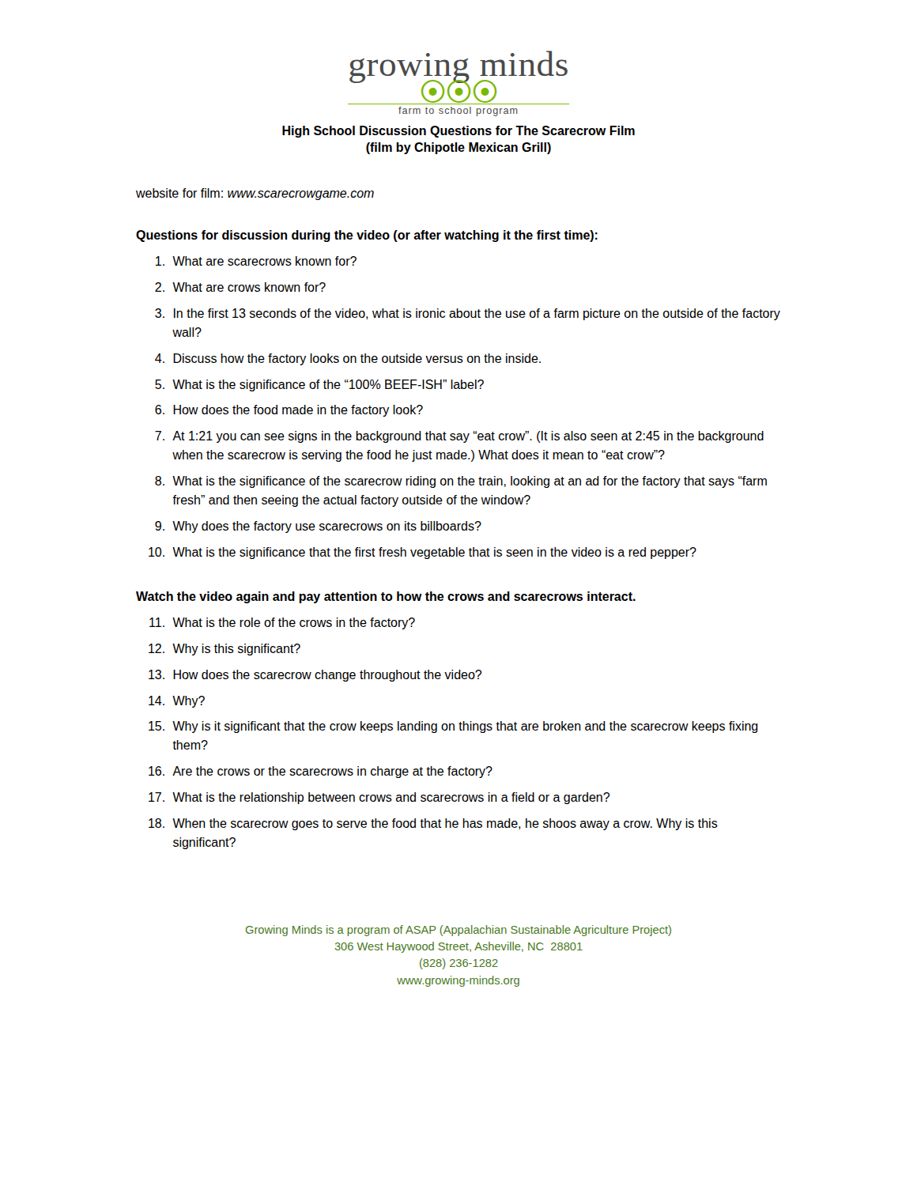growing minds ⦿⦿⦿ farm to school program
High School Discussion Questions for The Scarecrow Film (film by Chipotle Mexican Grill)
website for film: www.scarecrowgame.com
Questions for discussion during the video (or after watching it the first time):
What are scarecrows known for?
What are crows known for?
In the first 13 seconds of the video, what is ironic about the use of a farm picture on the outside of the factory wall?
Discuss how the factory looks on the outside versus on the inside.
What is the significance of the “100% BEEF-ISH” label?
How does the food made in the factory look?
At 1:21 you can see signs in the background that say “eat crow”. (It is also seen at 2:45 in the background when the scarecrow is serving the food he just made.) What does it mean to “eat crow”?
What is the significance of the scarecrow riding on the train, looking at an ad for the factory that says “farm fresh” and then seeing the actual factory outside of the window?
Why does the factory use scarecrows on its billboards?
What is the significance that the first fresh vegetable that is seen in the video is a red pepper?
Watch the video again and pay attention to how the crows and scarecrows interact.
What is the role of the crows in the factory?
Why is this significant?
How does the scarecrow change throughout the video?
Why?
Why is it significant that the crow keeps landing on things that are broken and the scarecrow keeps fixing them?
Are the crows or the scarecrows in charge at the factory?
What is the relationship between crows and scarecrows in a field or a garden?
When the scarecrow goes to serve the food that he has made, he shoos away a crow. Why is this significant?
Growing Minds is a program of ASAP (Appalachian Sustainable Agriculture Project)
306 West Haywood Street, Asheville, NC 28801
(828) 236-1282
www.growing-minds.org